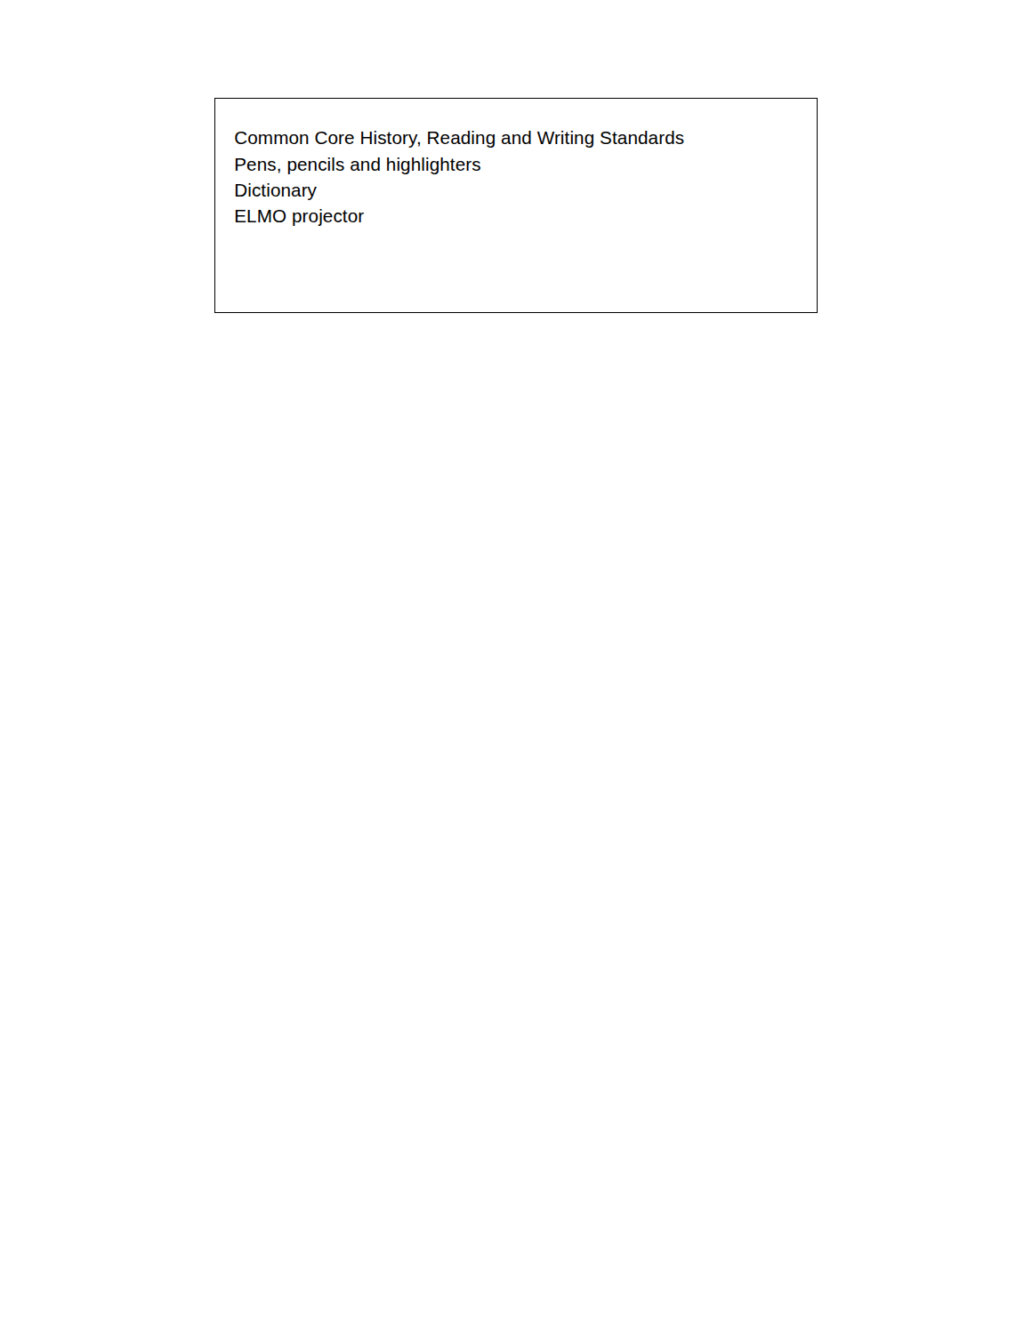Common Core History, Reading and Writing Standards
Pens, pencils and highlighters
Dictionary
ELMO projector